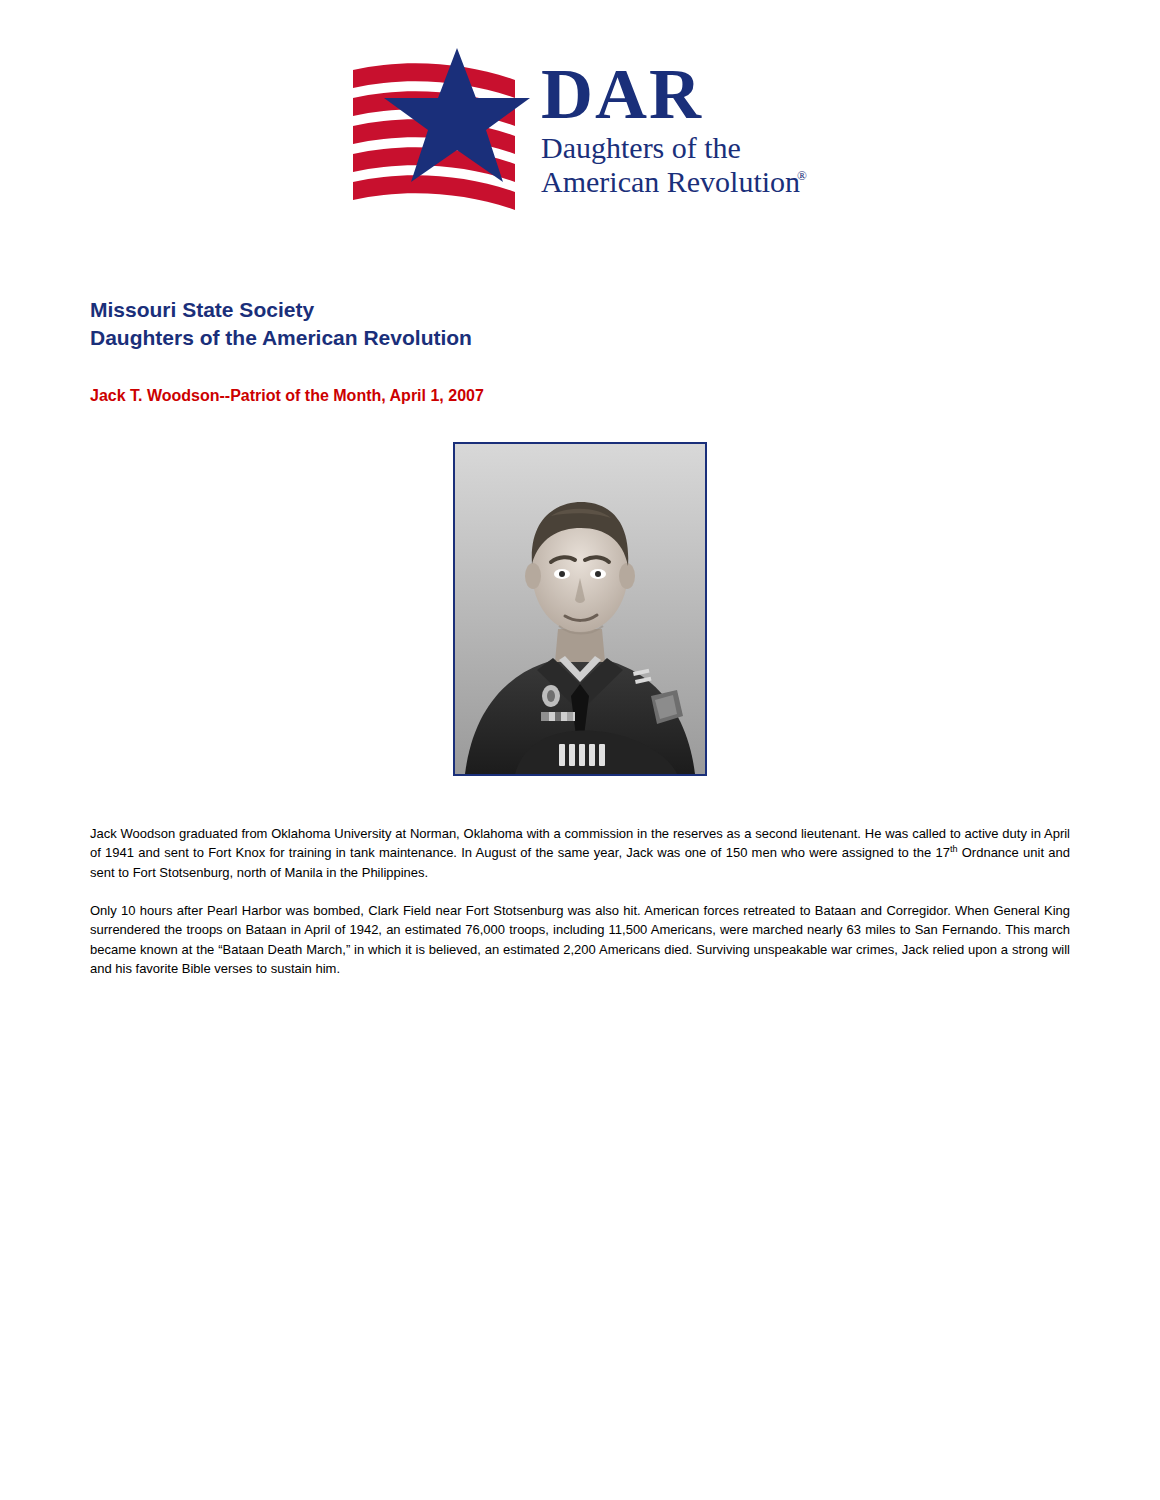DAR Daughters of the American Revolution ®
Missouri State Society
Daughters of the American Revolution
Jack T. Woodson--Patriot of the Month, April 1, 2007
Jack Woodson graduated from Oklahoma University at Norman, Oklahoma with a commission in the reserves as a second lieutenant. He was called to active duty in April of 1941 and sent to Fort Knox for training in tank maintenance. In August of the same year, Jack was one of 150 men who were assigned to the 17th Ordnance unit and sent to Fort Stotsenburg, north of Manila in the Philippines.
Only 10 hours after Pearl Harbor was bombed, Clark Field near Fort Stotsenburg was also hit. American forces retreated to Bataan and Corregidor. When General King surrendered the troops on Bataan in April of 1942, an estimated 76,000 troops, including 11,500 Americans, were marched nearly 63 miles to San Fernando. This march became known at the “Bataan Death March,” in which it is believed, an estimated 2,200 Americans died. Surviving unspeakable war crimes, Jack relied upon a strong will and his favorite Bible verses to sustain him.